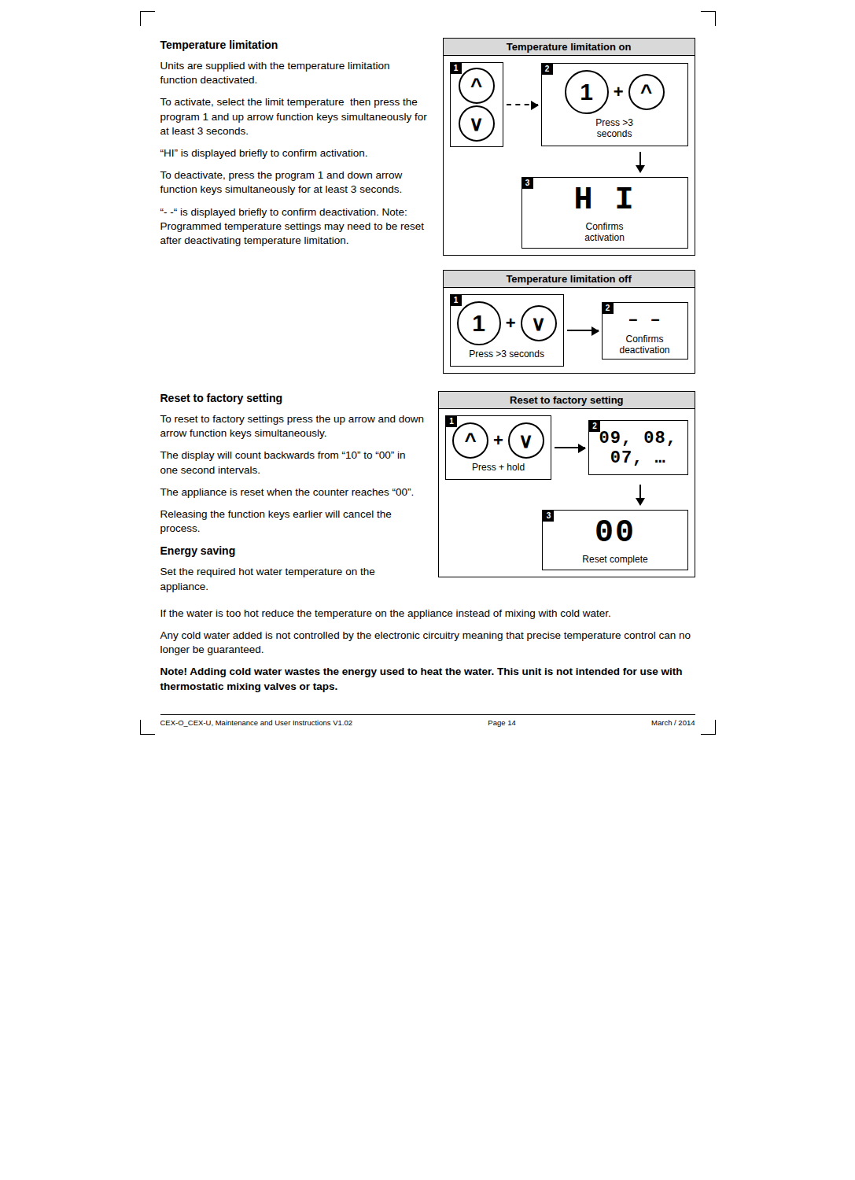Temperature limitation
Units are supplied with the temperature limitation function deactivated.
To activate, select the limit temperature then press the program 1 and up arrow function keys simultaneously for at least 3 seconds.
“HI” is displayed briefly to confirm activation.
To deactivate, press the program 1 and down arrow function keys simultaneously for at least 3 seconds.
“- -“ is displayed briefly to confirm deactivation. Note: Programmed temperature settings may need to be reset after deactivating temperature limitation.
Temperature limitation on
1
^
∨
2
1
+
^
Press >3
seconds
3
H I
Confirms
activation
Temperature limitation off
1
1
+
∨
Press >3 seconds
2
– –
Confirms
deactivation
Reset to factory setting
To reset to factory settings press the up arrow and down arrow function keys simultaneously.
The display will count backwards from “10” to “00” in one second intervals.
The appliance is reset when the counter reaches “00”.
Releasing the function keys earlier will cancel the process.
Energy saving
Set the required hot water temperature on the appliance.
Reset to factory setting
1
^
+
∨
Press + hold
2
09, 08, 07, …
3
00
Reset complete
If the water is too hot reduce the temperature on the appliance instead of mixing with cold water.
Any cold water added is not controlled by the electronic circuitry meaning that precise temperature control can no longer be guaranteed.
Note! Adding cold water wastes the energy used to heat the water. This unit is not intended for use with thermostatic mixing valves or taps.
CEX-O_CEX-U, Maintenance and User Instructions V1.02
Page 14
March / 2014